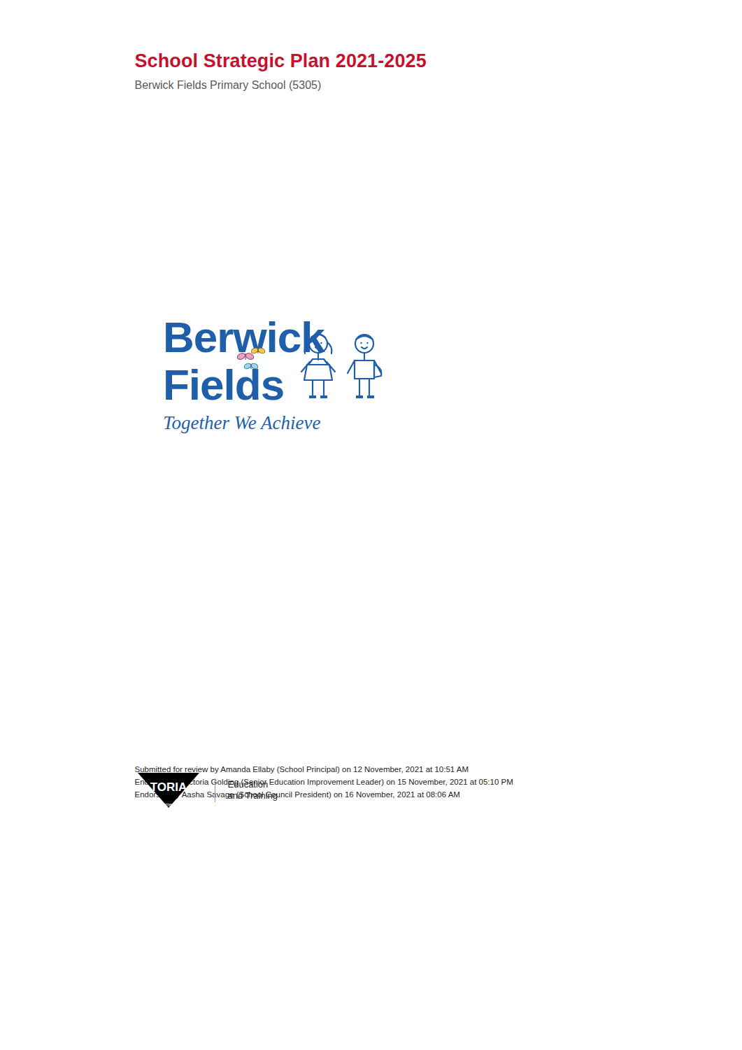School Strategic Plan 2021-2025
Berwick Fields Primary School (5305)
Berwick Fields — Together We Achieve School logo with the words Berwick Fields, two children, butterflies, and the motto Together We Achieve. Berwick Fields Together We Achieve
Submitted for review by Amanda Ellaby (School Principal) on 12 November, 2021 at 10:51 AM
Endorsed by Victoria Golding (Senior Education Improvement Leader) on 15 November, 2021 at 05:10 PM
Endorsed by Aasha Savage (School Council President) on 16 November, 2021 at 08:06 AM
TORIA State Government
Education
and Training